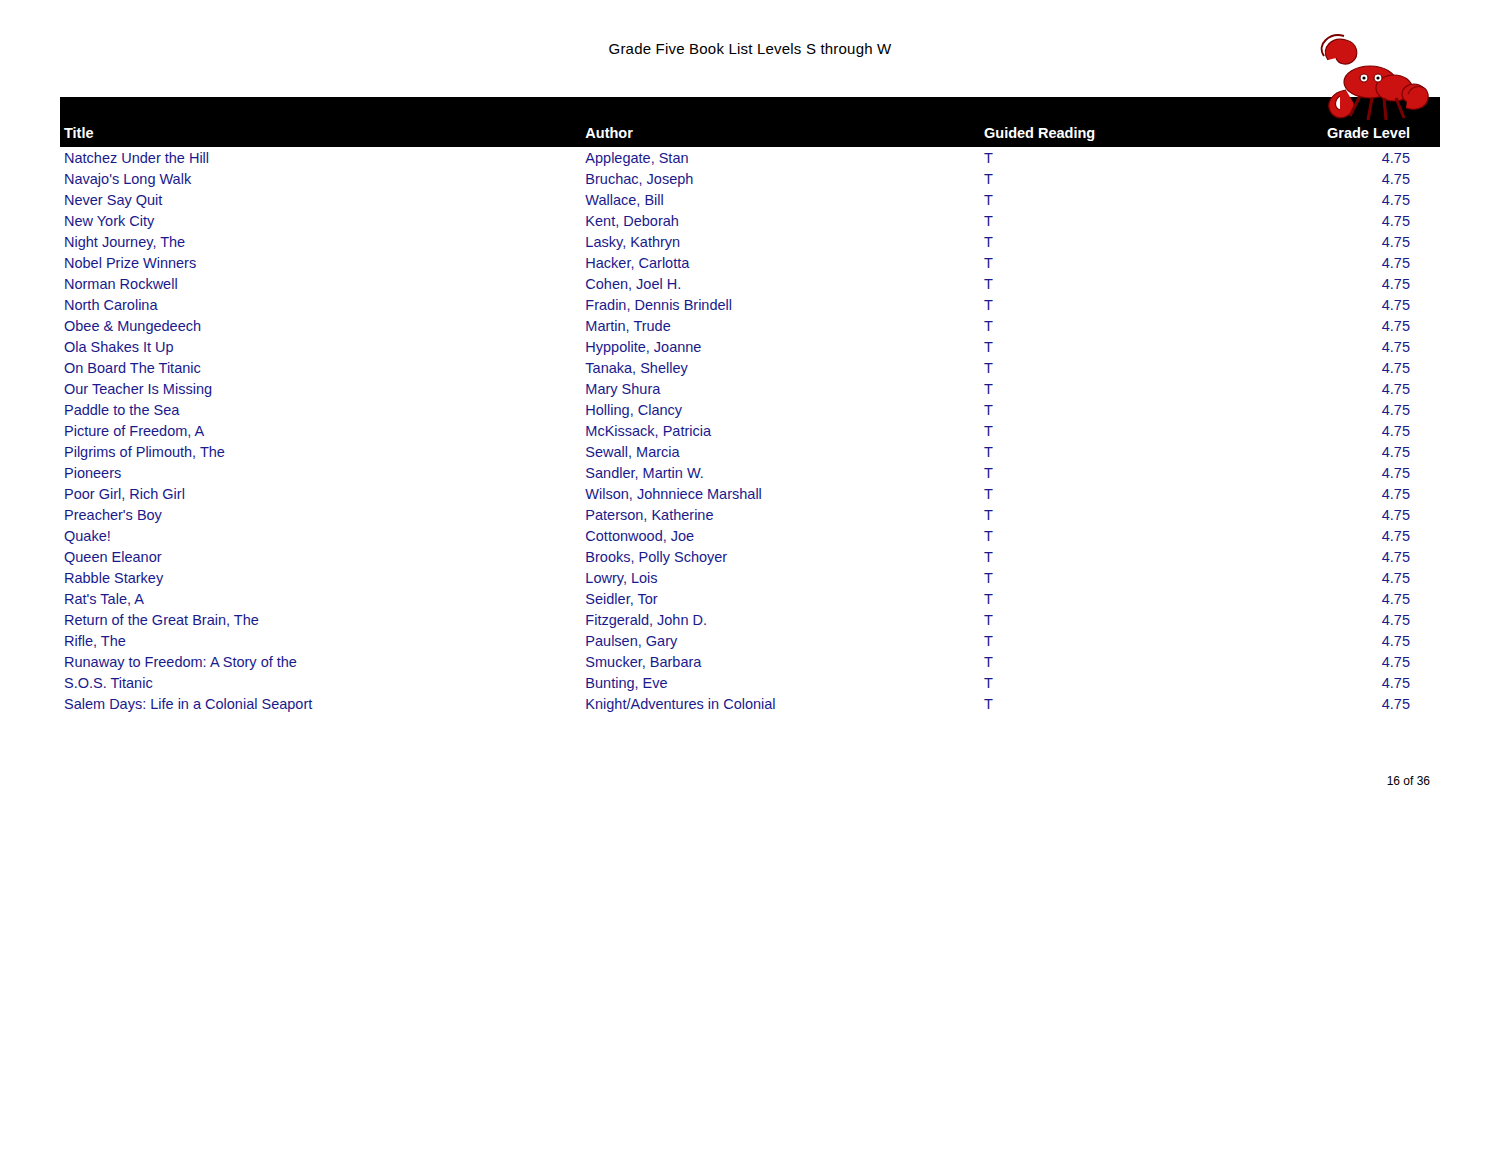Grade Five Book List Levels S through W
| Title | Author | Guided Reading | Grade Level |
| --- | --- | --- | --- |
| Natchez Under the Hill | Applegate, Stan | T | 4.75 |
| Navajo's Long Walk | Bruchac, Joseph | T | 4.75 |
| Never Say Quit | Wallace, Bill | T | 4.75 |
| New York City | Kent, Deborah | T | 4.75 |
| Night Journey, The | Lasky, Kathryn | T | 4.75 |
| Nobel Prize Winners | Hacker, Carlotta | T | 4.75 |
| Norman Rockwell | Cohen, Joel H. | T | 4.75 |
| North Carolina | Fradin, Dennis Brindell | T | 4.75 |
| Obee & Mungedeech | Martin, Trude | T | 4.75 |
| Ola Shakes It Up | Hyppolite, Joanne | T | 4.75 |
| On Board The Titanic | Tanaka, Shelley | T | 4.75 |
| Our Teacher Is Missing | Mary Shura | T | 4.75 |
| Paddle to the Sea | Holling, Clancy | T | 4.75 |
| Picture of Freedom, A | McKissack, Patricia | T | 4.75 |
| Pilgrims of Plimouth, The | Sewall, Marcia | T | 4.75 |
| Pioneers | Sandler, Martin W. | T | 4.75 |
| Poor Girl, Rich Girl | Wilson, Johnniece Marshall | T | 4.75 |
| Preacher's Boy | Paterson, Katherine | T | 4.75 |
| Quake! | Cottonwood, Joe | T | 4.75 |
| Queen Eleanor | Brooks, Polly Schoyer | T | 4.75 |
| Rabble Starkey | Lowry, Lois | T | 4.75 |
| Rat's Tale, A | Seidler, Tor | T | 4.75 |
| Return of the Great Brain, The | Fitzgerald, John D. | T | 4.75 |
| Rifle, The | Paulsen, Gary | T | 4.75 |
| Runaway to Freedom: A Story of the | Smucker, Barbara | T | 4.75 |
| S.O.S. Titanic | Bunting, Eve | T | 4.75 |
| Salem Days: Life in a Colonial Seaport | Knight/Adventures in Colonial | T | 4.75 |
16 of 36